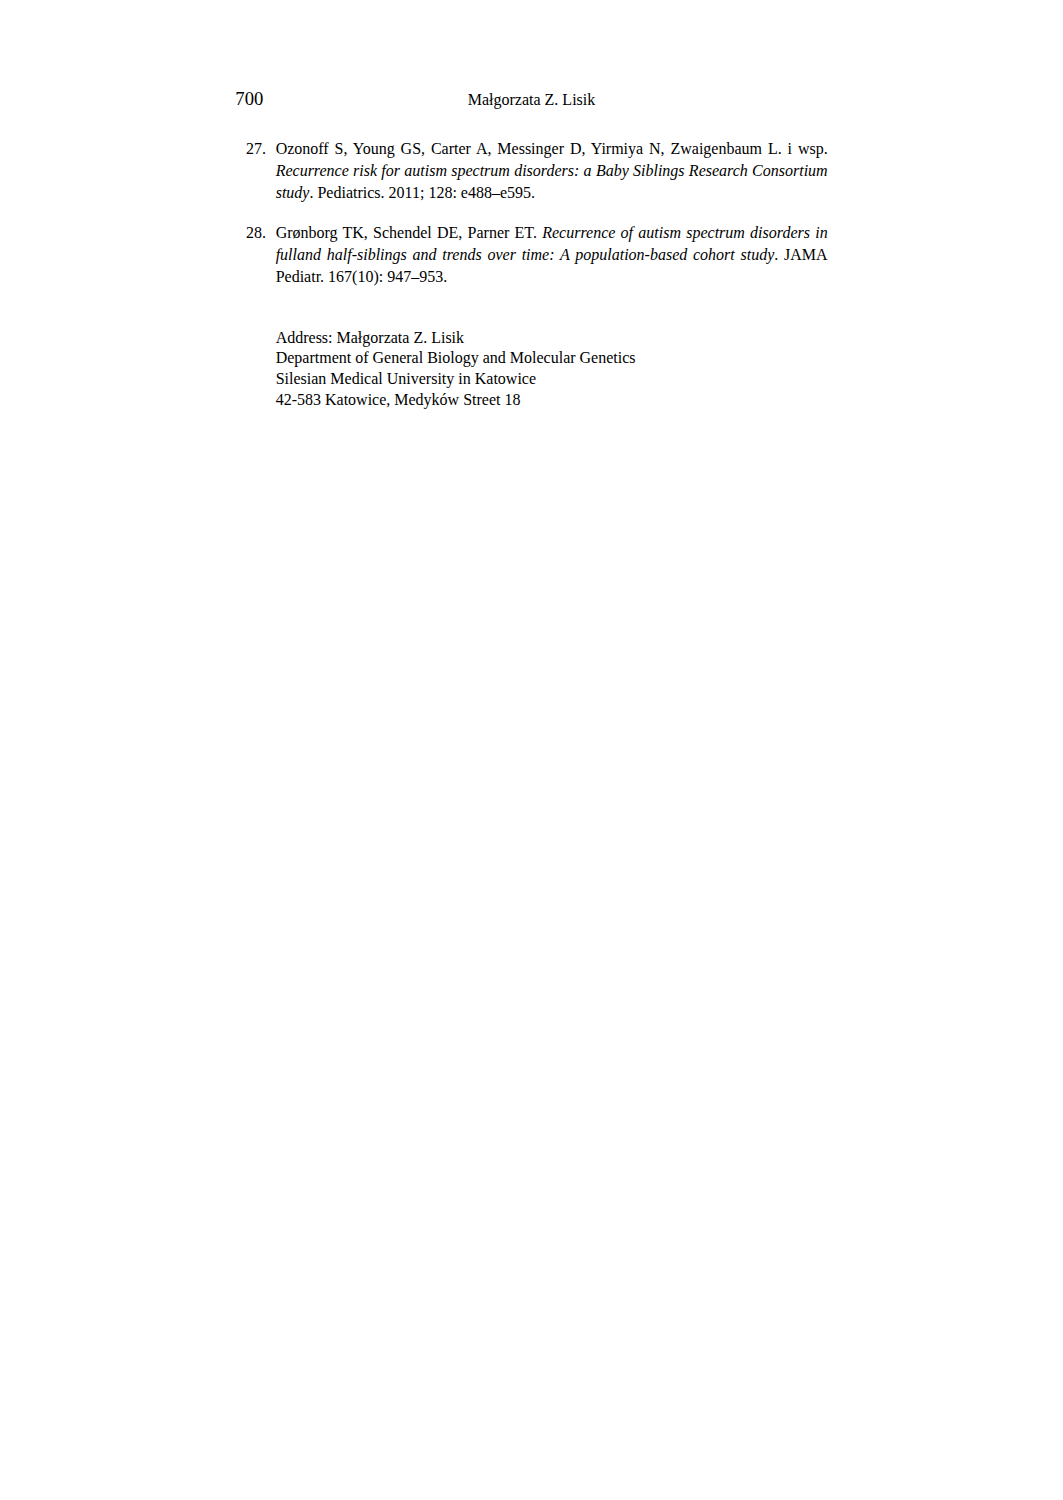700
Małgorzata Z. Lisik
27. Ozonoff S, Young GS, Carter A, Messinger D, Yirmiya N, Zwaigenbaum L. i wsp. Recurrence risk for autism spectrum disorders: a Baby Siblings Research Consortium study. Pediatrics. 2011; 128: e488–e595.
28. Grønborg TK, Schendel DE, Parner ET. Recurrence of autism spectrum disorders in fulland half-siblings and trends over time: A population-based cohort study. JAMA Pediatr. 167(10): 947–953.
Address: Małgorzata Z. Lisik
Department of General Biology and Molecular Genetics
Silesian Medical University in Katowice
42-583 Katowice, Medyków Street 18